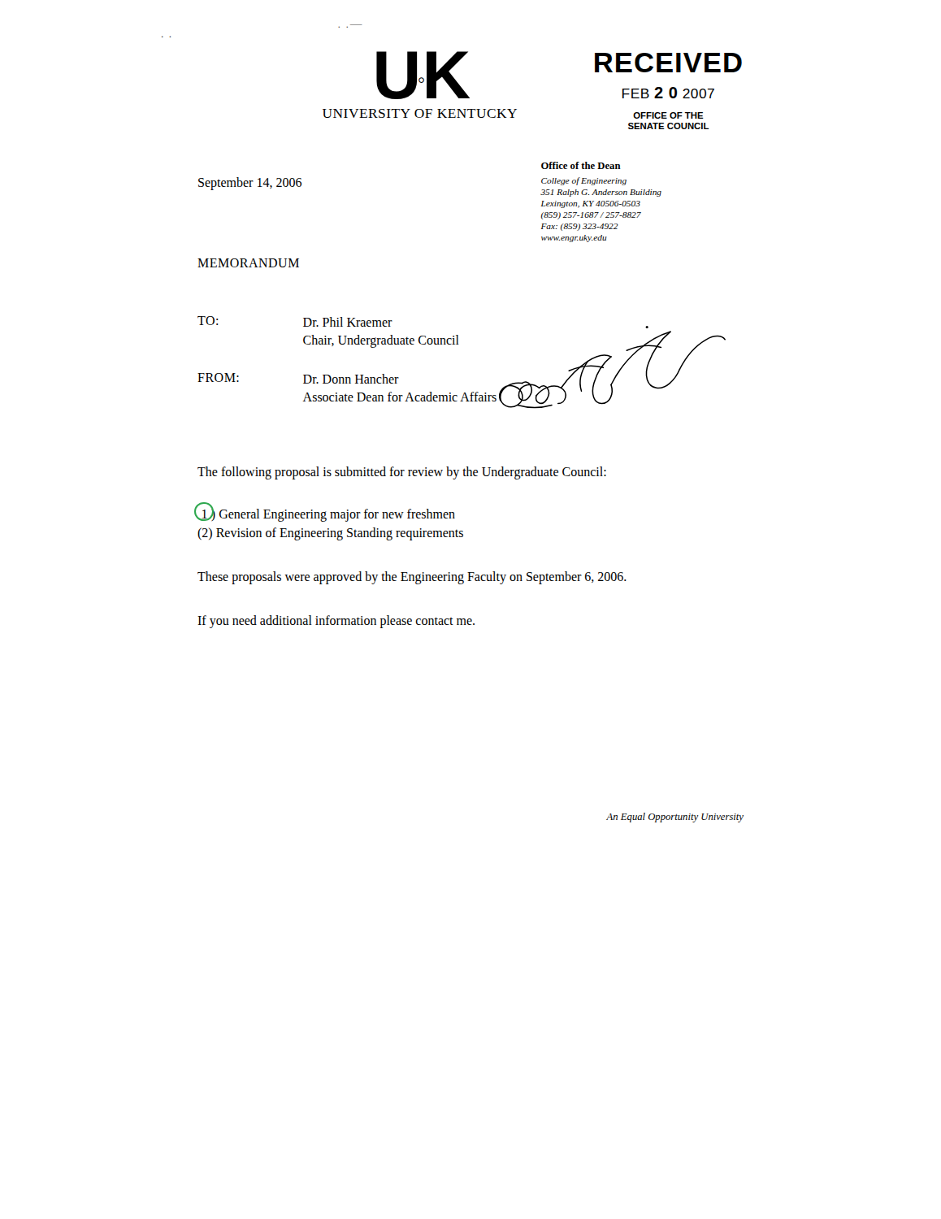. .
. .—
U◦K
UNIVERSITY OF KENTUCKY
RECEIVED
FEB 2 0 2007
OFFICE OF THE
SENATE COUNCIL
Office of the Dean
College of Engineering
351 Ralph G. Anderson Building
Lexington, KY 40506-0503
(859) 257-1687 / 257-8827
Fax: (859) 323-4922
www.engr.uky.edu
September 14, 2006
MEMORANDUM
| TO: | Dr. Phil Kraemer Chair, Undergraduate Council |
| FROM: | Dr. Donn Hancher Associate Dean for Academic Affairs |
The following proposal is submitted for review by the Undergraduate Council:
1) General Engineering major for new freshmen
(2) Revision of Engineering Standing requirements
These proposals were approved by the Engineering Faculty on September 6, 2006.
If you need additional information please contact me.
An Equal Opportunity University